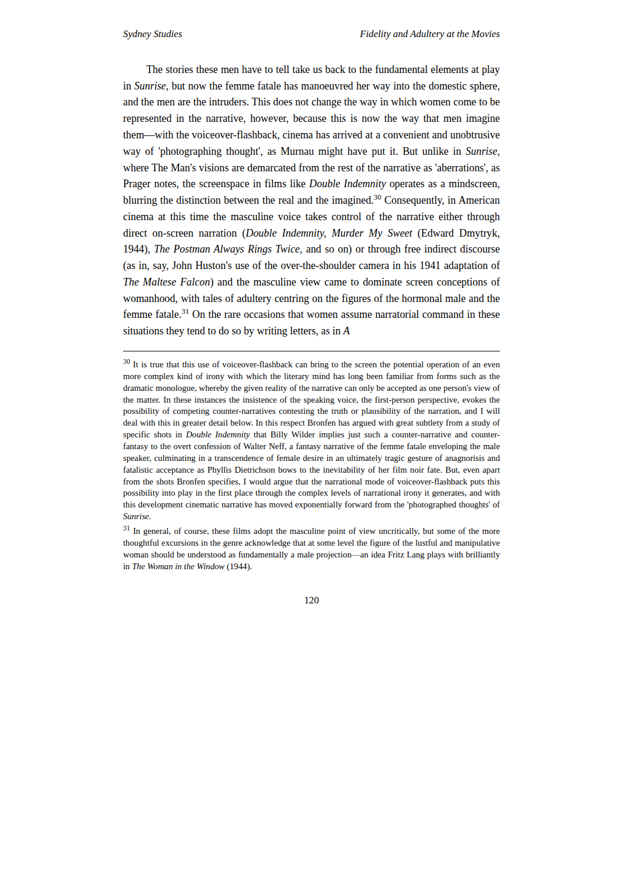Sydney Studies Fidelity and Adultery at the Movies
The stories these men have to tell take us back to the fundamental elements at play in Sunrise, but now the femme fatale has manoeuvred her way into the domestic sphere, and the men are the intruders. This does not change the way in which women come to be represented in the narrative, however, because this is now the way that men imagine them—with the voiceover-flashback, cinema has arrived at a convenient and unobtrusive way of 'photographing thought', as Murnau might have put it. But unlike in Sunrise, where The Man's visions are demarcated from the rest of the narrative as 'aberrations', as Prager notes, the screenspace in films like Double Indemnity operates as a mindscreen, blurring the distinction between the real and the imagined.30 Consequently, in American cinema at this time the masculine voice takes control of the narrative either through direct on-screen narration (Double Indemnity, Murder My Sweet (Edward Dmytryk, 1944), The Postman Always Rings Twice, and so on) or through free indirect discourse (as in, say, John Huston's use of the over-the-shoulder camera in his 1941 adaptation of The Maltese Falcon) and the masculine view came to dominate screen conceptions of womanhood, with tales of adultery centring on the figures of the hormonal male and the femme fatale.31 On the rare occasions that women assume narratorial command in these situations they tend to do so by writing letters, as in A
30 It is true that this use of voiceover-flashback can bring to the screen the potential operation of an even more complex kind of irony with which the literary mind has long been familiar from forms such as the dramatic monologue, whereby the given reality of the narrative can only be accepted as one person's view of the matter. In these instances the insistence of the speaking voice, the first-person perspective, evokes the possibility of competing counter-narratives contesting the truth or plausibility of the narration, and I will deal with this in greater detail below. In this respect Bronfen has argued with great subtlety from a study of specific shots in Double Indemnity that Billy Wilder implies just such a counter-narrative and counter-fantasy to the overt confession of Walter Neff, a fantasy narrative of the femme fatale enveloping the male speaker, culminating in a transcendence of female desire in an ultimately tragic gesture of anagnorisis and fatalistic acceptance as Phyllis Dietrichson bows to the inevitability of her film noir fate. But, even apart from the shots Bronfen specifies, I would argue that the narrational mode of voiceover-flashback puts this possibility into play in the first place through the complex levels of narrational irony it generates, and with this development cinematic narrative has moved exponentially forward from the 'photographed thoughts' of Sunrise.
31 In general, of course, these films adopt the masculine point of view uncritically, but some of the more thoughtful excursions in the genre acknowledge that at some level the figure of the lustful and manipulative woman should be understood as fundamentally a male projection—an idea Fritz Lang plays with brilliantly in The Woman in the Window (1944).
120